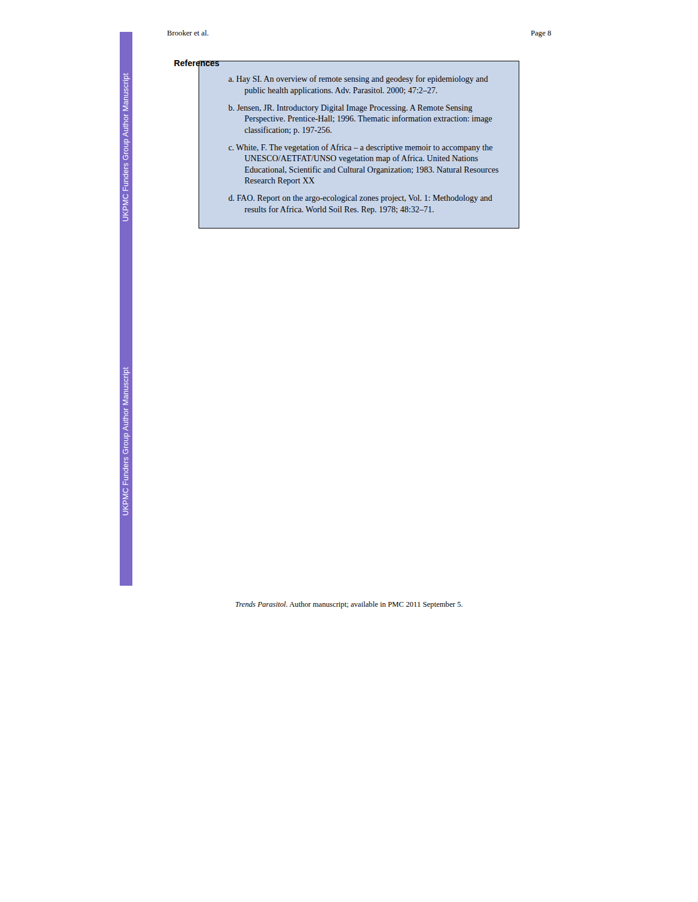UKPMC Funders Group Author Manuscript UKPMC Funders Group Author Manuscript
Brooker et al. Page 8
References
a. Hay SI. An overview of remote sensing and geodesy for epidemiology and public health applications. Adv. Parasitol. 2000; 47:2–27.
b. Jensen, JR. Introductory Digital Image Processing. A Remote Sensing Perspective. Prentice-Hall; 1996. Thematic information extraction: image classification; p. 197-256.
c. White, F. The vegetation of Africa – a descriptive memoir to accompany the UNESCO/AETFAT/UNSO vegetation map of Africa. United Nations Educational, Scientific and Cultural Organization; 1983. Natural Resources Research Report XX
d. FAO. Report on the argo-ecological zones project, Vol. 1: Methodology and results for Africa. World Soil Res. Rep. 1978; 48:32–71.
Trends Parasitol. Author manuscript; available in PMC 2011 September 5.